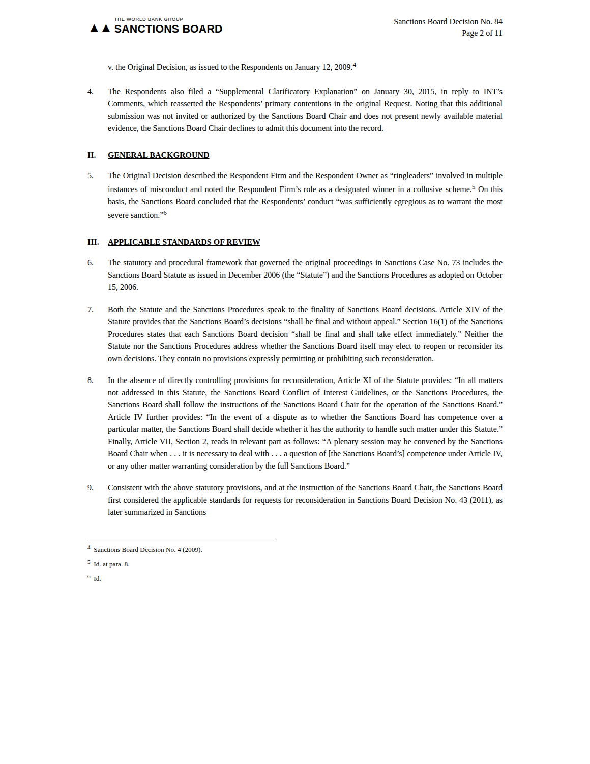▲▲
THE WORLD BANK GROUP SANCTIONS BOARD
Sanctions Board Decision No. 84
Page 2 of 11
v. the Original Decision, as issued to the Respondents on January 12, 2009.4
4. The Respondents also filed a “Supplemental Clarificatory Explanation” on January 30, 2015, in reply to INT’s Comments, which reasserted the Respondents’ primary contentions in the original Request. Noting that this additional submission was not invited or authorized by the Sanctions Board Chair and does not present newly available material evidence, the Sanctions Board Chair declines to admit this document into the record.
II. GENERAL BACKGROUND
5. The Original Decision described the Respondent Firm and the Respondent Owner as “ringleaders” involved in multiple instances of misconduct and noted the Respondent Firm’s role as a designated winner in a collusive scheme.5 On this basis, the Sanctions Board concluded that the Respondents’ conduct “was sufficiently egregious as to warrant the most severe sanction.”6
III. APPLICABLE STANDARDS OF REVIEW
6. The statutory and procedural framework that governed the original proceedings in Sanctions Case No. 73 includes the Sanctions Board Statute as issued in December 2006 (the “Statute”) and the Sanctions Procedures as adopted on October 15, 2006.
7. Both the Statute and the Sanctions Procedures speak to the finality of Sanctions Board decisions. Article XIV of the Statute provides that the Sanctions Board’s decisions “shall be final and without appeal.” Section 16(1) of the Sanctions Procedures states that each Sanctions Board decision “shall be final and shall take effect immediately.” Neither the Statute nor the Sanctions Procedures address whether the Sanctions Board itself may elect to reopen or reconsider its own decisions. They contain no provisions expressly permitting or prohibiting such reconsideration.
8. In the absence of directly controlling provisions for reconsideration, Article XI of the Statute provides: “In all matters not addressed in this Statute, the Sanctions Board Conflict of Interest Guidelines, or the Sanctions Procedures, the Sanctions Board shall follow the instructions of the Sanctions Board Chair for the operation of the Sanctions Board.” Article IV further provides: “In the event of a dispute as to whether the Sanctions Board has competence over a particular matter, the Sanctions Board shall decide whether it has the authority to handle such matter under this Statute.” Finally, Article VII, Section 2, reads in relevant part as follows: “A plenary session may be convened by the Sanctions Board Chair when . . . it is necessary to deal with . . . a question of [the Sanctions Board’s] competence under Article IV, or any other matter warranting consideration by the full Sanctions Board.”
9. Consistent with the above statutory provisions, and at the instruction of the Sanctions Board Chair, the Sanctions Board first considered the applicable standards for requests for reconsideration in Sanctions Board Decision No. 43 (2011), as later summarized in Sanctions
4 Sanctions Board Decision No. 4 (2009).
5 Id. at para. 8.
6 Id.